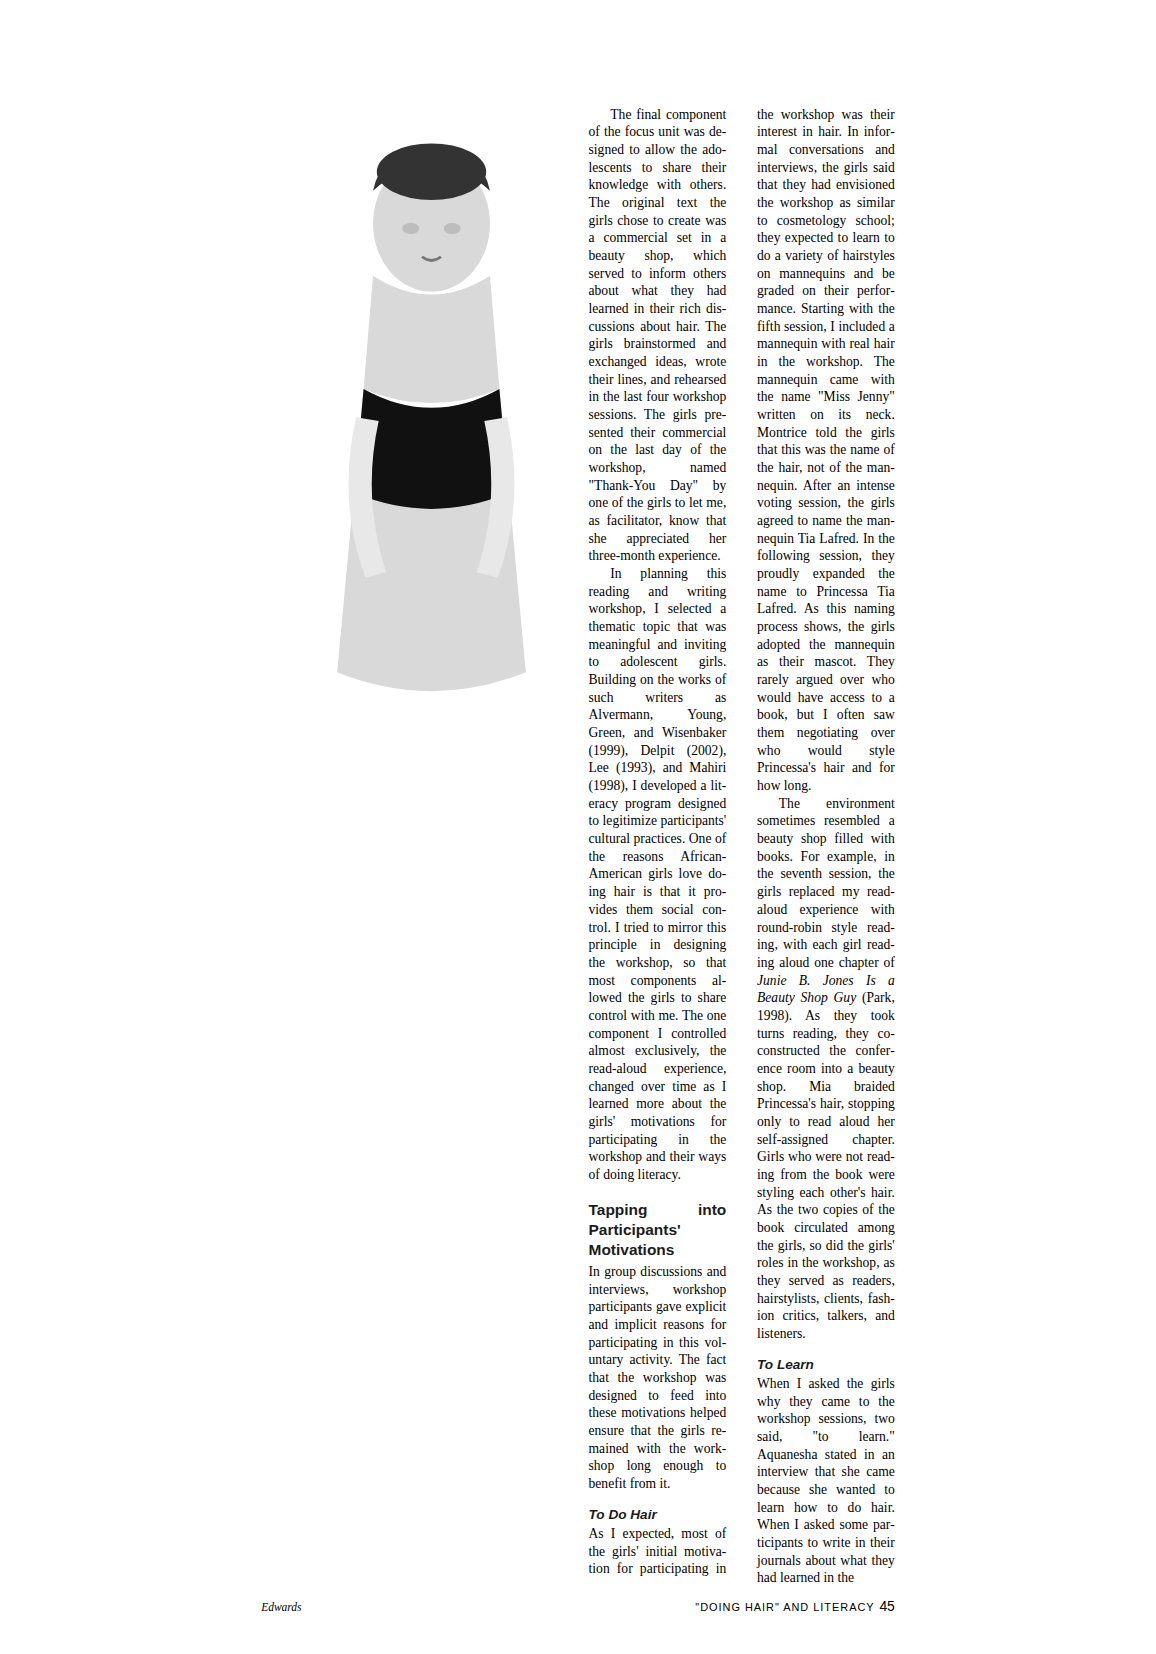The final component of the focus unit was designed to allow the adolescents to share their knowledge with others. The original text the girls chose to create was a commercial set in a beauty shop, which served to inform others about what they had learned in their rich discussions about hair. The girls brainstormed and exchanged ideas, wrote their lines, and rehearsed in the last four workshop sessions. The girls presented their commercial on the last day of the workshop, named "Thank-You Day" by one of the girls to let me, as facilitator, know that she appreciated her three-month experience.
In planning this reading and writing workshop, I selected a thematic topic that was meaningful and inviting to adolescent girls. Building on the works of such writers as Alvermann, Young, Green, and Wisenbaker (1999), Delpit (2002), Lee (1993), and Mahiri (1998), I developed a literacy program designed to legitimize participants' cultural practices. One of the reasons African-American girls love doing hair is that it provides them social control. I tried to mirror this principle in designing the workshop, so that most components allowed the girls to share control with me. The one component I controlled almost exclusively, the read-aloud experience, changed over time as I learned more about the girls' motivations for participating in the workshop and their ways of doing literacy.
Tapping into Participants' Motivations
In group discussions and interviews, workshop participants gave explicit and implicit reasons for participating in this voluntary activity. The fact that the workshop was designed to feed into these motivations helped ensure that the girls remained with the workshop long enough to benefit from it.
To Do Hair
As I expected, most of the girls' initial motivation for participating in the workshop was their interest in hair. In informal conversations and interviews, the girls said that they had envisioned the workshop as similar to cosmetology school; they expected to learn to do a variety of hairstyles on mannequins and be graded on their performance. Starting with the fifth session, I included a mannequin with real hair in the workshop. The mannequin came with the name "Miss Jenny" written on its neck. Montrice told the girls that this was the name of the hair, not of the mannequin. After an intense voting session, the girls agreed to name the mannequin Tia Lafred. In the following session, they proudly expanded the name to Princessa Tia Lafred. As this naming process shows, the girls adopted the mannequin as their mascot. They rarely argued over who would have access to a book, but I often saw them negotiating over who would style Princessa's hair and for how long.
The environment sometimes resembled a beauty shop filled with books. For example, in the seventh session, the girls replaced my read-aloud experience with round-robin style reading, with each girl reading aloud one chapter of Junie B. Jones Is a Beauty Shop Guy (Park, 1998). As they took turns reading, they co-constructed the conference room into a beauty shop. Mia braided Princessa's hair, stopping only to read aloud her self-assigned chapter. Girls who were not reading from the book were styling each other's hair. As the two copies of the book circulated among the girls, so did the girls' roles in the workshop, as they served as readers, hairstylists, clients, fashion critics, talkers, and listeners.
To Learn
When I asked the girls why they came to the workshop sessions, two said, "to learn." Aquanesha stated in an interview that she came because she wanted to learn how to do hair. When I asked some participants to write in their journals about what they had learned in the
Edwards
"DOING HAIR" AND LITERACY45